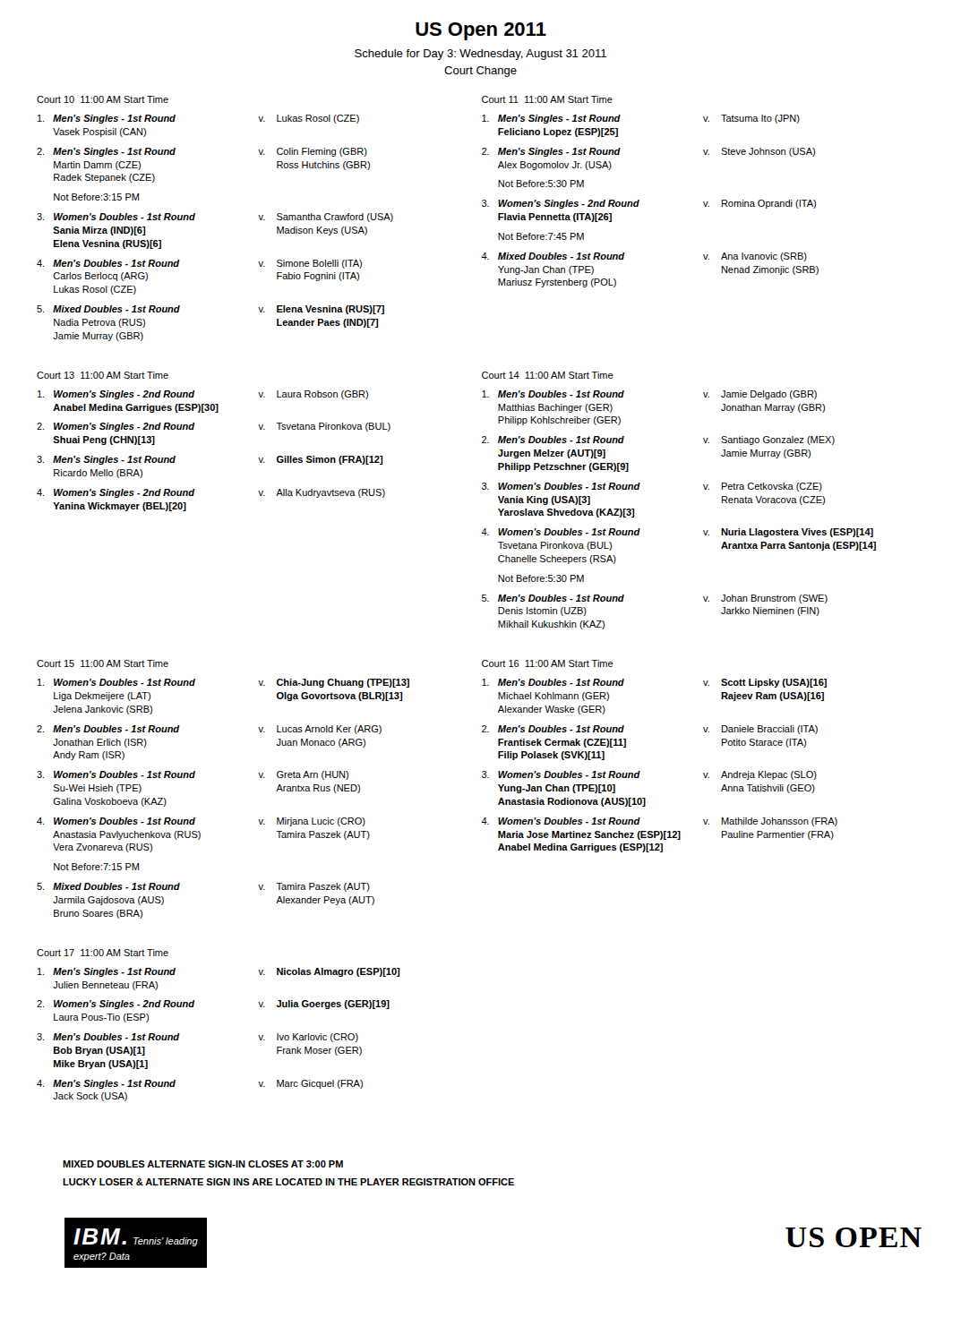US Open 2011
Schedule for Day 3: Wednesday, August 31 2011
Court Change
| Court 10 11:00 AM Start Time / 1. / Men's Singles - 1st Round Vasek Pospisil (CAN) / v. / Lukas Rosol (CZE) / / 2. / Men's Singles - 1st Round Martin Damm (CZE) Radek Stepanek (CZE) / v. / Colin Fleming (GBR) Ross Hutchins (GBR) / / / Not Before:3:15 PM / / 3. / Women's Doubles - 1st Round Sania Mirza (IND)[6] Elena Vesnina (RUS)[6] / v. / Samantha Crawford (USA) Madison Keys (USA) / / 4. / Men's Doubles - 1st Round Carlos Berlocq (ARG) Lukas Rosol (CZE) / v. / Simone Bolelli (ITA) Fabio Fognini (ITA) / / 5. / Mixed Doubles - 1st Round Nadia Petrova (RUS) Jamie Murray (GBR) / v. / Elena Vesnina (RUS)[7] Leander Paes (IND)[7] / | Court 11 11:00 AM Start Time / 1. / Men's Singles - 1st Round Feliciano Lopez (ESP)[25] / v. / Tatsuma Ito (JPN) / / 2. / Men's Singles - 1st Round Alex Bogomolov Jr. (USA) / v. / Steve Johnson (USA) / / / Not Before:5:30 PM / / 3. / Women's Singles - 2nd Round Flavia Pennetta (ITA)[26] / v. / Romina Oprandi (ITA) / / / Not Before:7:45 PM / / 4. / Mixed Doubles - 1st Round Yung-Jan Chan (TPE) Mariusz Fyrstenberg (POL) / v. / Ana Ivanovic (SRB) Nenad Zimonjic (SRB) / |
| Court 13 11:00 AM Start Time / 1. / Women's Singles - 2nd Round Anabel Medina Garrigues (ESP)[30] / v. / Laura Robson (GBR) / / 2. / Women's Singles - 2nd Round Shuai Peng (CHN)[13] / v. / Tsvetana Pironkova (BUL) / / 3. / Men's Singles - 1st Round Ricardo Mello (BRA) / v. / Gilles Simon (FRA)[12] / / 4. / Women's Singles - 2nd Round Yanina Wickmayer (BEL)[20] / v. / Alla Kudryavtseva (RUS) / | Court 14 11:00 AM Start Time / 1. / Men's Doubles - 1st Round Matthias Bachinger (GER) Philipp Kohlschreiber (GER) / v. / Jamie Delgado (GBR) Jonathan Marray (GBR) / / 2. / Men's Doubles - 1st Round Jurgen Melzer (AUT)[9] Philipp Petzschner (GER)[9] / v. / Santiago Gonzalez (MEX) Jamie Murray (GBR) / / 3. / Women's Doubles - 1st Round Vania King (USA)[3] Yaroslava Shvedova (KAZ)[3] / v. / Petra Cetkovska (CZE) Renata Voracova (CZE) / / 4. / Women's Doubles - 1st Round Tsvetana Pironkova (BUL) Chanelle Scheepers (RSA) / v. / Nuria Llagostera Vives (ESP)[14] Arantxa Parra Santonja (ESP)[14] / / / Not Before:5:30 PM / / 5. / Men's Doubles - 1st Round Denis Istomin (UZB) Mikhail Kukushkin (KAZ) / v. / Johan Brunstrom (SWE) Jarkko Nieminen (FIN) / |
| Court 15 11:00 AM Start Time / 1. / Women's Doubles - 1st Round Liga Dekmeijere (LAT) Jelena Jankovic (SRB) / v. / Chia-Jung Chuang (TPE)[13] Olga Govortsova (BLR)[13] / / 2. / Men's Doubles - 1st Round Jonathan Erlich (ISR) Andy Ram (ISR) / v. / Lucas Arnold Ker (ARG) Juan Monaco (ARG) / / 3. / Women's Doubles - 1st Round Su-Wei Hsieh (TPE) Galina Voskoboeva (KAZ) / v. / Greta Arn (HUN) Arantxa Rus (NED) / / 4. / Women's Doubles - 1st Round Anastasia Pavlyuchenkova (RUS) Vera Zvonareva (RUS) / v. / Mirjana Lucic (CRO) Tamira Paszek (AUT) / / / Not Before:7:15 PM / / 5. / Mixed Doubles - 1st Round Jarmila Gajdosova (AUS) Bruno Soares (BRA) / v. / Tamira Paszek (AUT) Alexander Peya (AUT) / | Court 16 11:00 AM Start Time / 1. / Men's Doubles - 1st Round Michael Kohlmann (GER) Alexander Waske (GER) / v. / Scott Lipsky (USA)[16] Rajeev Ram (USA)[16] / / 2. / Men's Doubles - 1st Round Frantisek Cermak (CZE)[11] Filip Polasek (SVK)[11] / v. / Daniele Bracciali (ITA) Potito Starace (ITA) / / 3. / Women's Doubles - 1st Round Yung-Jan Chan (TPE)[10] Anastasia Rodionova (AUS)[10] / v. / Andreja Klepac (SLO) Anna Tatishvili (GEO) / / 4. / Women's Doubles - 1st Round Maria Jose Martinez Sanchez (ESP)[12] Anabel Medina Garrigues (ESP)[12] / v. / Mathilde Johansson (FRA) Pauline Parmentier (FRA) / |
| Court 17 11:00 AM Start Time / 1. / Men's Singles - 1st Round Julien Benneteau (FRA) / v. / Nicolas Almagro (ESP)[10] / / 2. / Women's Singles - 2nd Round Laura Pous-Tio (ESP) / v. / Julia Goerges (GER)[19] / / 3. / Men's Doubles - 1st Round Bob Bryan (USA)[1] Mike Bryan (USA)[1] / v. / Ivo Karlovic (CRO) Frank Moser (GER) / / 4. / Men's Singles - 1st Round Jack Sock (USA) / v. / Marc Gicquel (FRA) / | |
MIXED DOUBLES ALTERNATE SIGN-IN CLOSES AT 3:00 PM
LUCKY LOSER & ALTERNATE SIGN INS ARE LOCATED IN THE PLAYER REGISTRATION OFFICE
| IBM. Tennis' leading expert? Data | US OPEN |